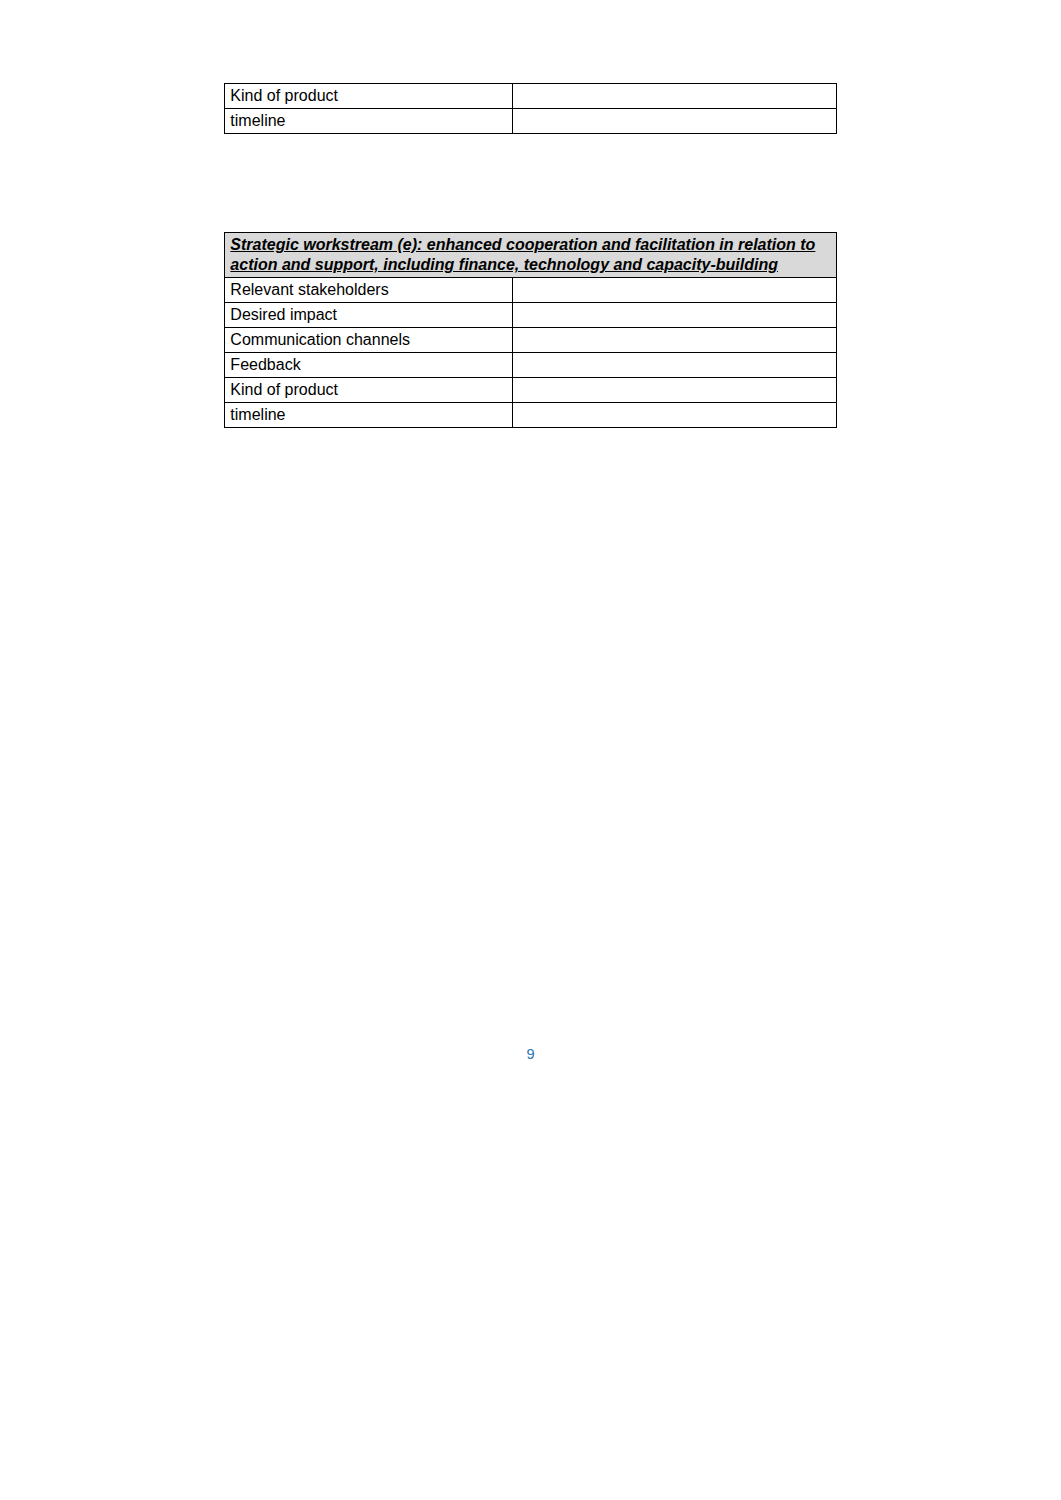| Kind of product | |
| timeline | |
| Strategic workstream (e): enhanced cooperation and facilitation in relation to action and support, including finance, technology and capacity-building |
| Relevant stakeholders | |
| Desired impact | |
| Communication channels | |
| Feedback | |
| Kind of product | |
| timeline | |
9